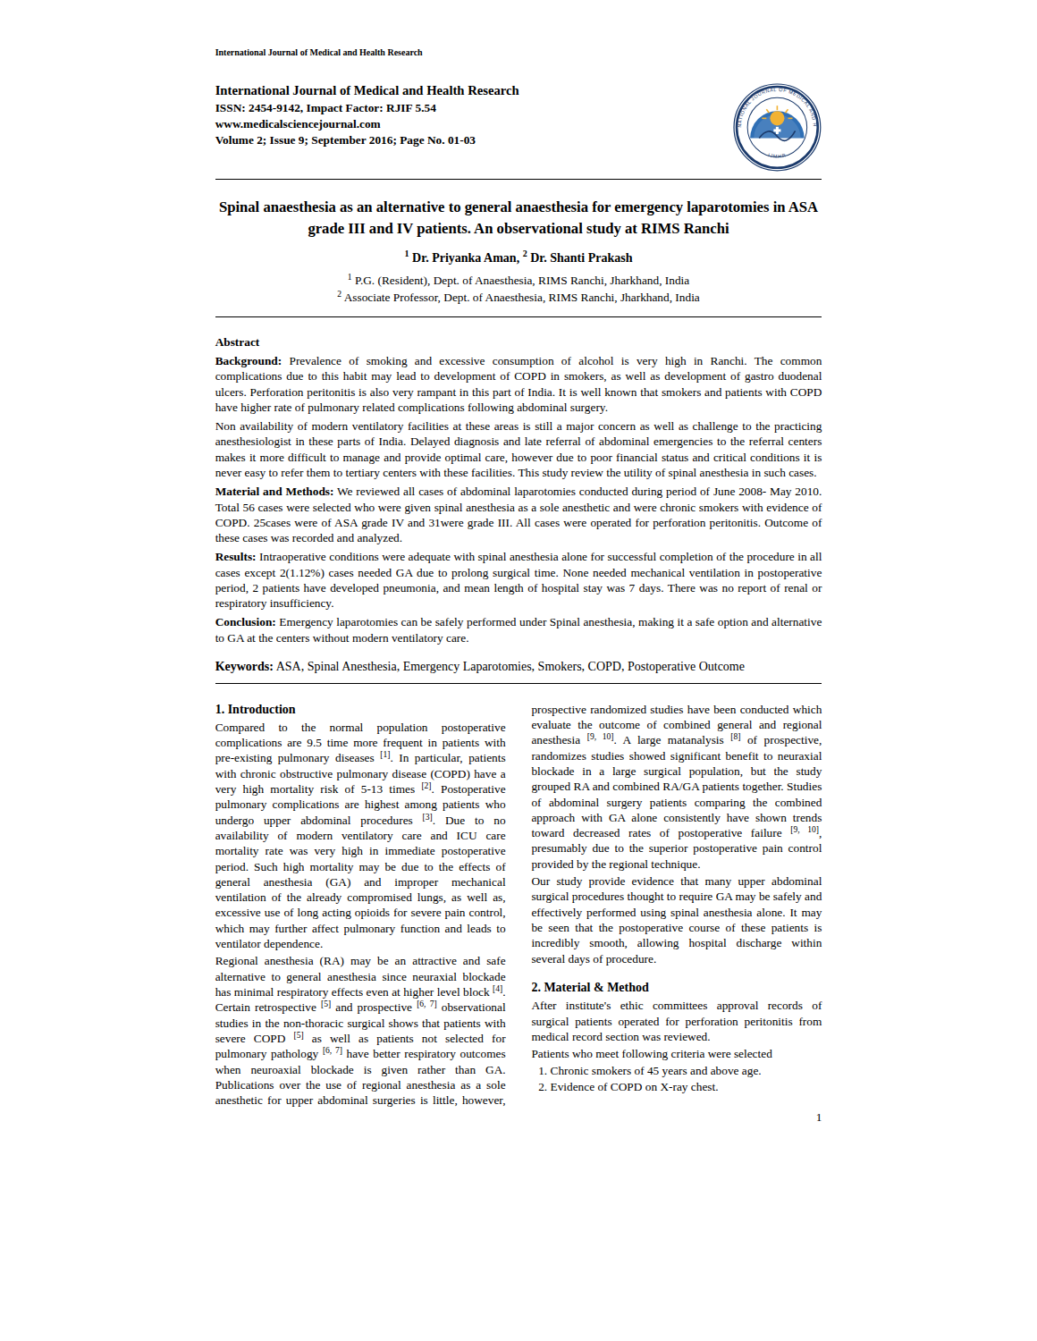International Journal of Medical and Health Research
International Journal of Medical and Health Research
ISSN: 2454-9142, Impact Factor: RJIF 5.54
www.medicalsciencejournal.com
Volume 2; Issue 9; September 2016; Page No. 01-03
INTERNATIONAL JOURNAL OF MEDICAL AND HEALTH IJMHR
Spinal anaesthesia as an alternative to general anaesthesia for emergency laparotomies in ASA grade III and IV patients. An observational study at RIMS Ranchi
1 Dr. Priyanka Aman, 2 Dr. Shanti Prakash
1 P.G. (Resident), Dept. of Anaesthesia, RIMS Ranchi, Jharkhand, India
2 Associate Professor, Dept. of Anaesthesia, RIMS Ranchi, Jharkhand, India
Abstract
Background: Prevalence of smoking and excessive consumption of alcohol is very high in Ranchi. The common complications due to this habit may lead to development of COPD in smokers, as well as development of gastro duodenal ulcers. Perforation peritonitis is also very rampant in this part of India. It is well known that smokers and patients with COPD have higher rate of pulmonary related complications following abdominal surgery.
Non availability of modern ventilatory facilities at these areas is still a major concern as well as challenge to the practicing anesthesiologist in these parts of India. Delayed diagnosis and late referral of abdominal emergencies to the referral centers makes it more difficult to manage and provide optimal care, however due to poor financial status and critical conditions it is never easy to refer them to tertiary centers with these facilities. This study review the utility of spinal anesthesia in such cases.
Material and Methods: We reviewed all cases of abdominal laparotomies conducted during period of June 2008- May 2010. Total 56 cases were selected who were given spinal anesthesia as a sole anesthetic and were chronic smokers with evidence of COPD. 25cases were of ASA grade IV and 31were grade III. All cases were operated for perforation peritonitis. Outcome of these cases was recorded and analyzed.
Results: Intraoperative conditions were adequate with spinal anesthesia alone for successful completion of the procedure in all cases except 2(1.12%) cases needed GA due to prolong surgical time. None needed mechanical ventilation in postoperative period, 2 patients have developed pneumonia, and mean length of hospital stay was 7 days. There was no report of renal or respiratory insufficiency.
Conclusion: Emergency laparotomies can be safely performed under Spinal anesthesia, making it a safe option and alternative to GA at the centers without modern ventilatory care.
Keywords: ASA, Spinal Anesthesia, Emergency Laparotomies, Smokers, COPD, Postoperative Outcome
1. Introduction
Compared to the normal population postoperative complications are 9.5 time more frequent in patients with pre-existing pulmonary diseases [1]. In particular, patients with chronic obstructive pulmonary disease (COPD) have a very high mortality risk of 5-13 times [2]. Postoperative pulmonary complications are highest among patients who undergo upper abdominal procedures [3]. Due to no availability of modern ventilatory care and ICU care mortality rate was very high in immediate postoperative period. Such high mortality may be due to the effects of general anesthesia (GA) and improper mechanical ventilation of the already compromised lungs, as well as, excessive use of long acting opioids for severe pain control, which may further affect pulmonary function and leads to ventilator dependence.
Regional anesthesia (RA) may be an attractive and safe alternative to general anesthesia since neuraxial blockade has minimal respiratory effects even at higher level block [4]. Certain retrospective [5] and prospective [6, 7] observational studies in the non-thoracic surgical shows that patients with severe COPD [5] as well as patients not selected for pulmonary pathology [6, 7] have better respiratory outcomes when neuroaxial blockade is given rather than GA. Publications over the use of regional anesthesia as a sole anesthetic for upper abdominal surgeries is little, however, prospective randomized studies have been conducted which evaluate the outcome of combined general and regional anesthesia [9, 10]. A large matanalysis [8] of prospective, randomizes studies showed significant benefit to neuraxial blockade in a large surgical population, but the study grouped RA and combined RA/GA patients together. Studies of abdominal surgery patients comparing the combined approach with GA alone consistently have shown trends toward decreased rates of postoperative failure [9, 10], presumably due to the superior postoperative pain control provided by the regional technique.
Our study provide evidence that many upper abdominal surgical procedures thought to require GA may be safely and effectively performed using spinal anesthesia alone. It may be seen that the postoperative course of these patients is incredibly smooth, allowing hospital discharge within several days of procedure.
2. Material & Method
After institute's ethic committees approval records of surgical patients operated for perforation peritonitis from medical record section was reviewed.
Patients who meet following criteria were selected
Chronic smokers of 45 years and above age.
Evidence of COPD on X-ray chest.
1